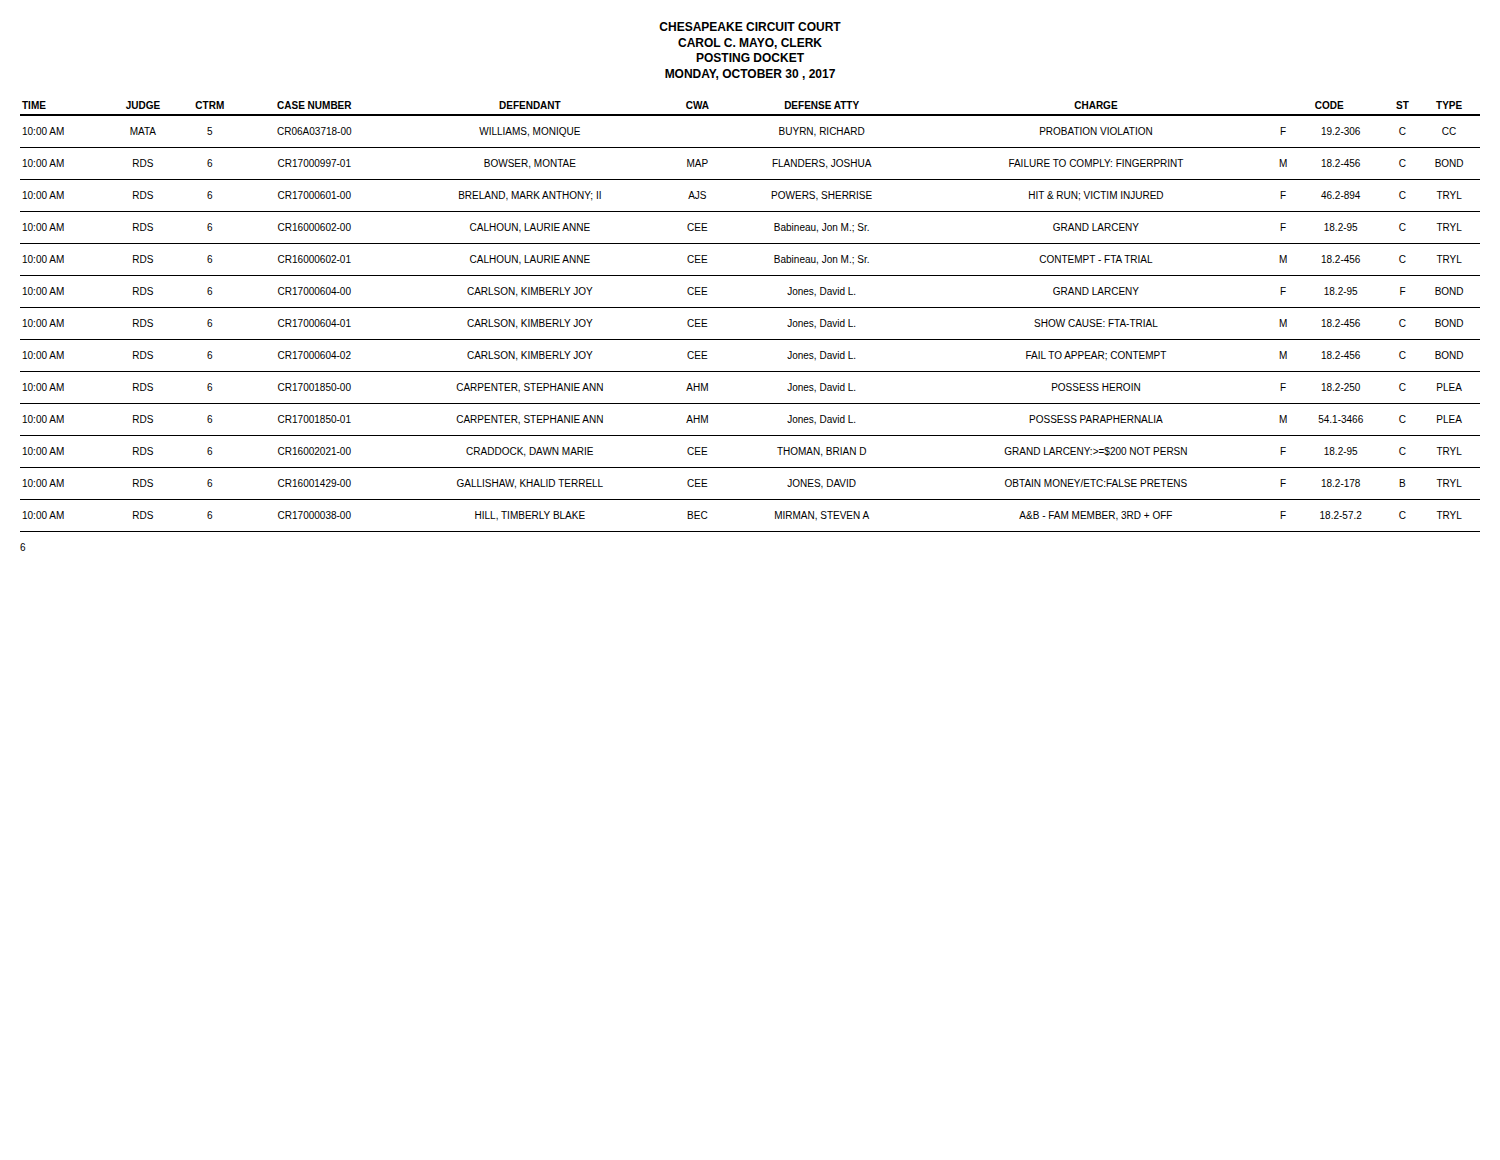CHESAPEAKE CIRCUIT COURT
CAROL C. MAYO, CLERK
POSTING DOCKET
MONDAY, OCTOBER 30 , 2017
| TIME | JUDGE | CTRM | CASE NUMBER | DEFENDANT | CWA | DEFENSE ATTY | CHARGE | CODE | ST | TYPE |
| --- | --- | --- | --- | --- | --- | --- | --- | --- | --- | --- |
| 10:00 AM | MATA | 5 | CR06A03718-00 | WILLIAMS, MONIQUE | | BUYRN, RICHARD | PROBATION VIOLATION | F | 19.2-306 | C | CC |
| 10:00 AM | RDS | 6 | CR17000997-01 | BOWSER, MONTAE | MAP | FLANDERS, JOSHUA | FAILURE TO COMPLY: FINGERPRINT | M | 18.2-456 | C | BOND |
| 10:00 AM | RDS | 6 | CR17000601-00 | BRELAND, MARK ANTHONY; II | AJS | POWERS, SHERRISE | HIT & RUN; VICTIM INJURED | F | 46.2-894 | C | TRYL |
| 10:00 AM | RDS | 6 | CR16000602-00 | CALHOUN, LAURIE ANNE | CEE | Babineau, Jon M.; Sr. | GRAND LARCENY | F | 18.2-95 | C | TRYL |
| 10:00 AM | RDS | 6 | CR16000602-01 | CALHOUN, LAURIE ANNE | CEE | Babineau, Jon M.; Sr. | CONTEMPT - FTA TRIAL | M | 18.2-456 | C | TRYL |
| 10:00 AM | RDS | 6 | CR17000604-00 | CARLSON, KIMBERLY JOY | CEE | Jones, David L. | GRAND LARCENY | F | 18.2-95 | F | BOND |
| 10:00 AM | RDS | 6 | CR17000604-01 | CARLSON, KIMBERLY JOY | CEE | Jones, David L. | SHOW CAUSE: FTA-TRIAL | M | 18.2-456 | C | BOND |
| 10:00 AM | RDS | 6 | CR17000604-02 | CARLSON, KIMBERLY JOY | CEE | Jones, David L. | FAIL TO APPEAR; CONTEMPT | M | 18.2-456 | C | BOND |
| 10:00 AM | RDS | 6 | CR17001850-00 | CARPENTER, STEPHANIE ANN | AHM | Jones, David L. | POSSESS HEROIN | F | 18.2-250 | C | PLEA |
| 10:00 AM | RDS | 6 | CR17001850-01 | CARPENTER, STEPHANIE ANN | AHM | Jones, David L. | POSSESS PARAPHERNALIA | M | 54.1-3466 | C | PLEA |
| 10:00 AM | RDS | 6 | CR16002021-00 | CRADDOCK, DAWN MARIE | CEE | THOMAN, BRIAN D | GRAND LARCENY:>=$200 NOT PERSN | F | 18.2-95 | C | TRYL |
| 10:00 AM | RDS | 6 | CR16001429-00 | GALLISHAW, KHALID TERRELL | CEE | JONES, DAVID | OBTAIN MONEY/ETC:FALSE PRETENS | F | 18.2-178 | B | TRYL |
| 10:00 AM | RDS | 6 | CR17000038-00 | HILL, TIMBERLY BLAKE | BEC | MIRMAN, STEVEN A | A&B - FAM MEMBER, 3RD + OFF | F | 18.2-57.2 | C | TRYL |
6